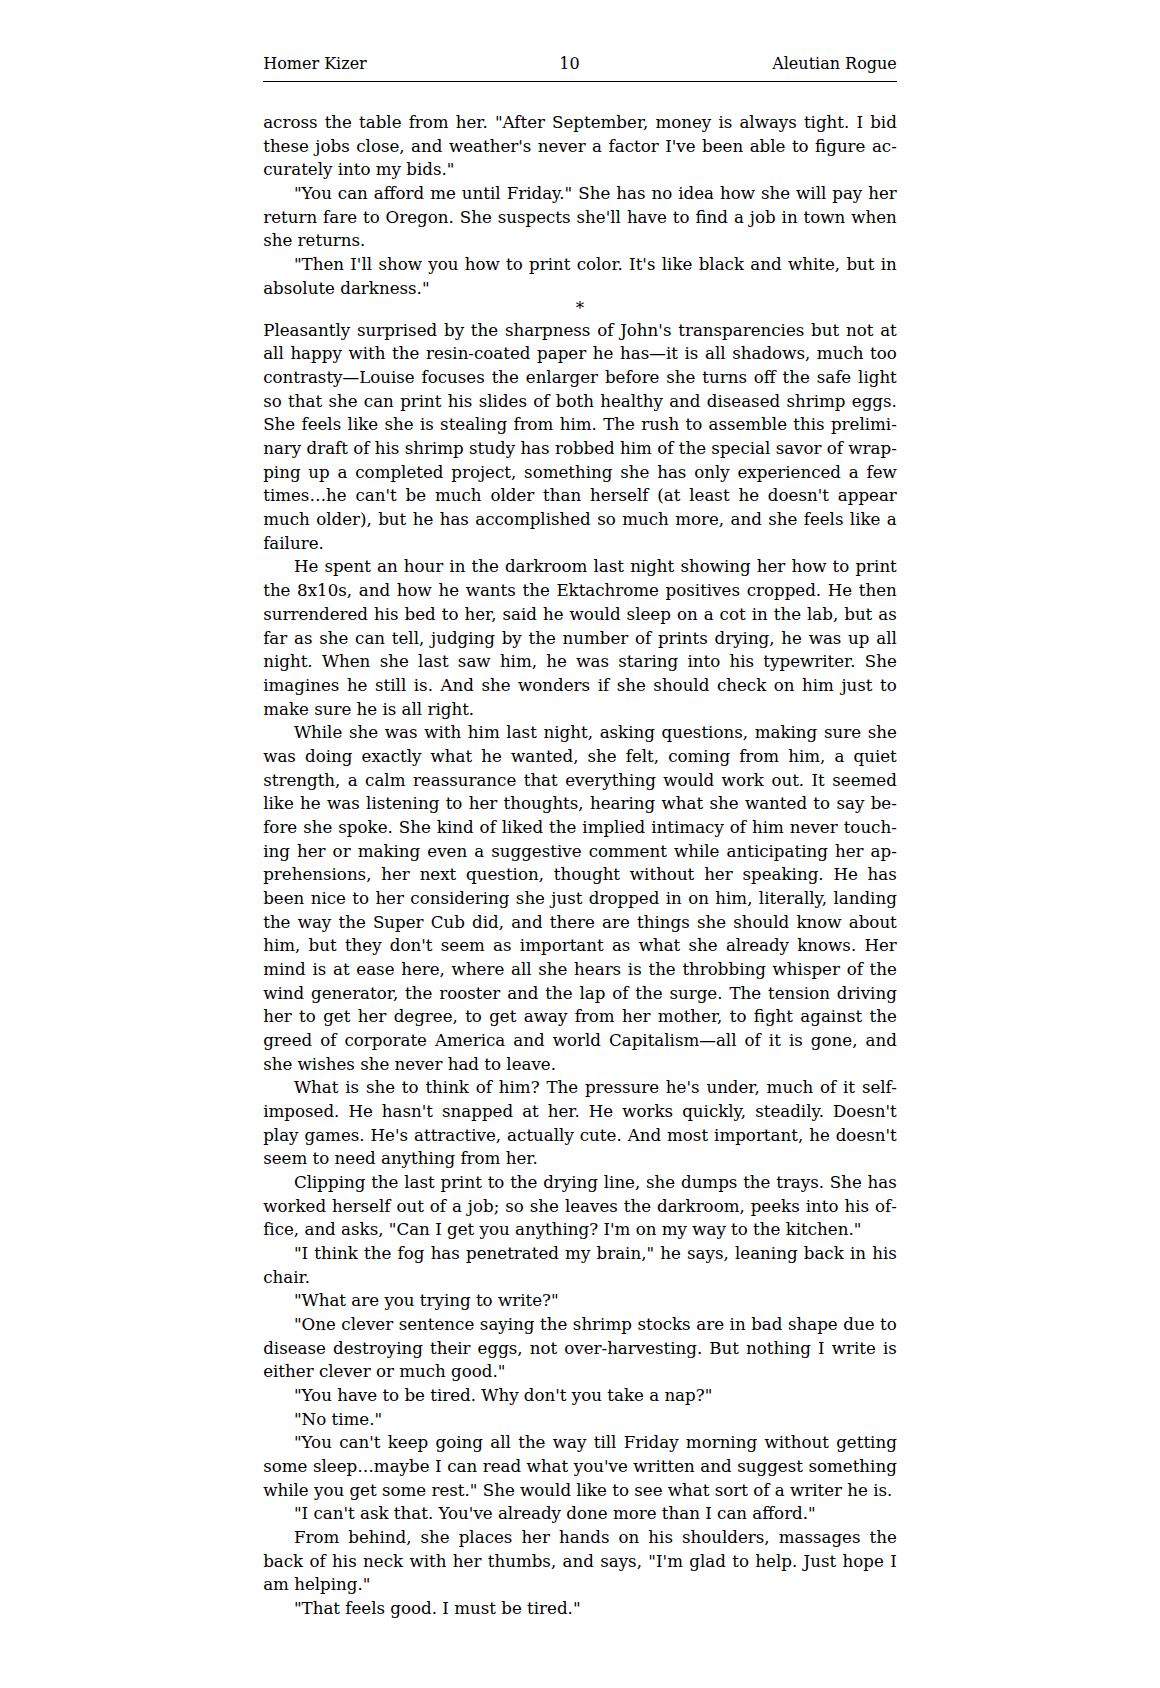Homer Kizer 10 Aleutian Rogue
across the table from her. "After September, money is always tight. I bid these jobs close, and weather's never a factor I've been able to figure accurately into my bids."
"You can afford me until Friday." She has no idea how she will pay her return fare to Oregon. She suspects she'll have to find a job in town when she returns.
"Then I'll show you how to print color. It's like black and white, but in absolute darkness."
*
Pleasantly surprised by the sharpness of John's transparencies but not at all happy with the resin-coated paper he has—it is all shadows, much too contrasty—Louise focuses the enlarger before she turns off the safe light so that she can print his slides of both healthy and diseased shrimp eggs. She feels like she is stealing from him. The rush to assemble this preliminary draft of his shrimp study has robbed him of the special savor of wrapping up a completed project, something she has only experienced a few times…he can't be much older than herself (at least he doesn't appear much older), but he has accomplished so much more, and she feels like a failure.
He spent an hour in the darkroom last night showing her how to print the 8x10s, and how he wants the Ektachrome positives cropped. He then surrendered his bed to her, said he would sleep on a cot in the lab, but as far as she can tell, judging by the number of prints drying, he was up all night. When she last saw him, he was staring into his typewriter. She imagines he still is. And she wonders if she should check on him just to make sure he is all right.
While she was with him last night, asking questions, making sure she was doing exactly what he wanted, she felt, coming from him, a quiet strength, a calm reassurance that everything would work out. It seemed like he was listening to her thoughts, hearing what she wanted to say before she spoke. She kind of liked the implied intimacy of him never touching her or making even a suggestive comment while anticipating her apprehensions, her next question, thought without her speaking. He has been nice to her considering she just dropped in on him, literally, landing the way the Super Cub did, and there are things she should know about him, but they don't seem as important as what she already knows. Her mind is at ease here, where all she hears is the throbbing whisper of the wind generator, the rooster and the lap of the surge. The tension driving her to get her degree, to get away from her mother, to fight against the greed of corporate America and world Capitalism—all of it is gone, and she wishes she never had to leave.
What is she to think of him? The pressure he's under, much of it self-imposed. He hasn't snapped at her. He works quickly, steadily. Doesn't play games. He's attractive, actually cute. And most important, he doesn't seem to need anything from her.
Clipping the last print to the drying line, she dumps the trays. She has worked herself out of a job; so she leaves the darkroom, peeks into his office, and asks, "Can I get you anything? I'm on my way to the kitchen."
"I think the fog has penetrated my brain," he says, leaning back in his chair.
"What are you trying to write?"
"One clever sentence saying the shrimp stocks are in bad shape due to disease destroying their eggs, not over-harvesting. But nothing I write is either clever or much good."
"You have to be tired. Why don't you take a nap?"
"No time."
"You can't keep going all the way till Friday morning without getting some sleep…maybe I can read what you've written and suggest something while you get some rest." She would like to see what sort of a writer he is.
"I can't ask that. You've already done more than I can afford."
From behind, she places her hands on his shoulders, massages the back of his neck with her thumbs, and says, "I'm glad to help. Just hope I am helping."
"That feels good. I must be tired."